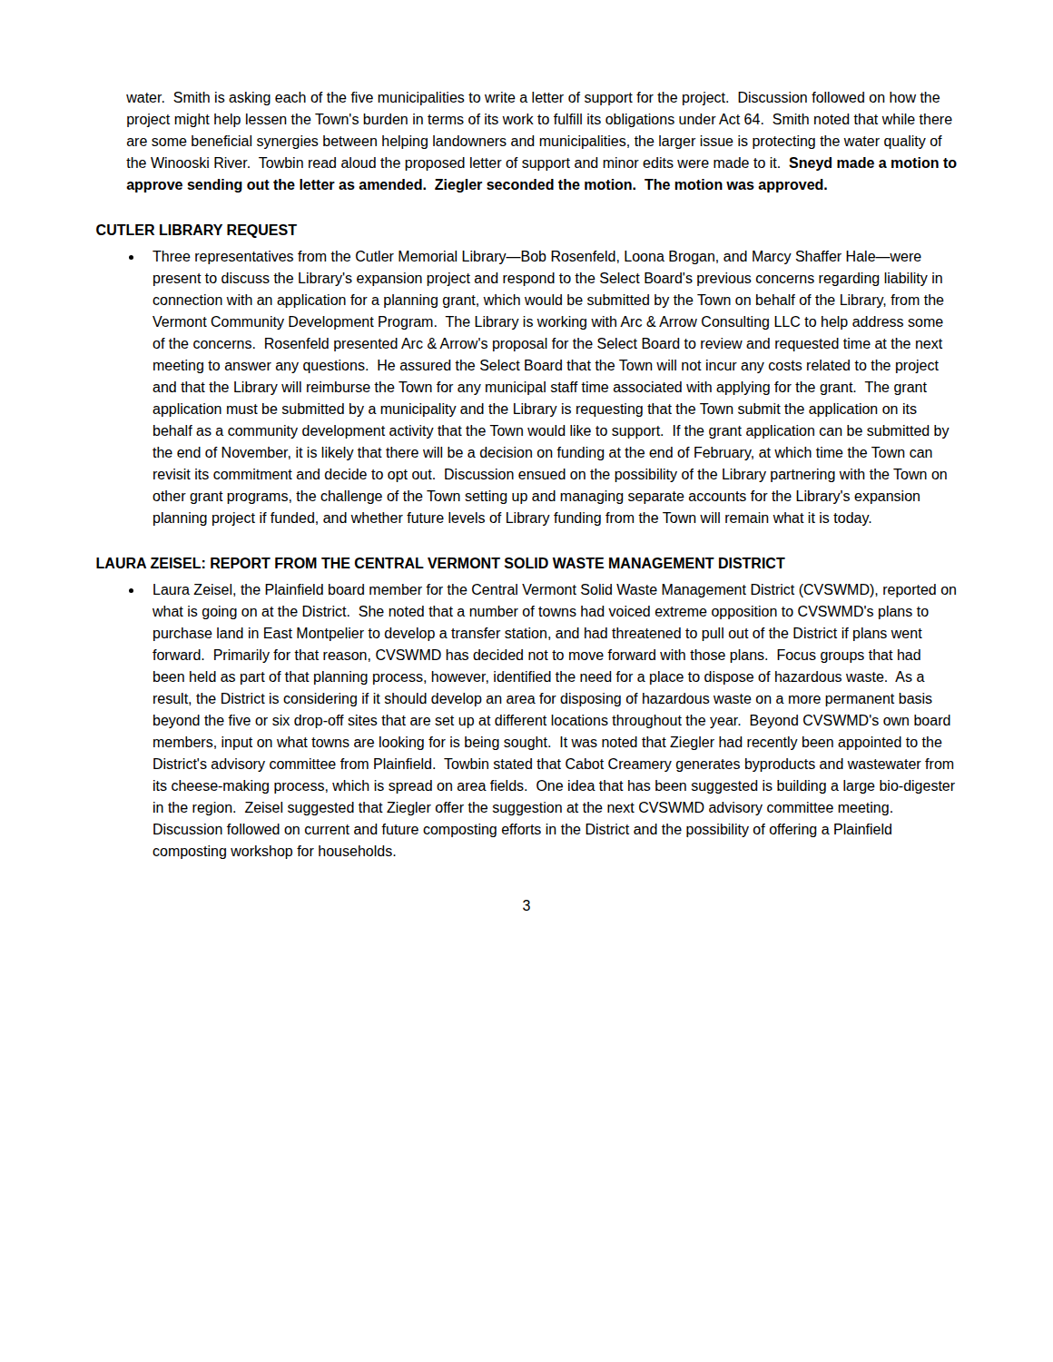water. Smith is asking each of the five municipalities to write a letter of support for the project. Discussion followed on how the project might help lessen the Town's burden in terms of its work to fulfill its obligations under Act 64. Smith noted that while there are some beneficial synergies between helping landowners and municipalities, the larger issue is protecting the water quality of the Winooski River. Towbin read aloud the proposed letter of support and minor edits were made to it. Sneyd made a motion to approve sending out the letter as amended. Ziegler seconded the motion. The motion was approved.
Cutler Library Request
Three representatives from the Cutler Memorial Library—Bob Rosenfeld, Loona Brogan, and Marcy Shaffer Hale—were present to discuss the Library's expansion project and respond to the Select Board's previous concerns regarding liability in connection with an application for a planning grant, which would be submitted by the Town on behalf of the Library, from the Vermont Community Development Program. The Library is working with Arc & Arrow Consulting LLC to help address some of the concerns. Rosenfeld presented Arc & Arrow's proposal for the Select Board to review and requested time at the next meeting to answer any questions. He assured the Select Board that the Town will not incur any costs related to the project and that the Library will reimburse the Town for any municipal staff time associated with applying for the grant. The grant application must be submitted by a municipality and the Library is requesting that the Town submit the application on its behalf as a community development activity that the Town would like to support. If the grant application can be submitted by the end of November, it is likely that there will be a decision on funding at the end of February, at which time the Town can revisit its commitment and decide to opt out. Discussion ensued on the possibility of the Library partnering with the Town on other grant programs, the challenge of the Town setting up and managing separate accounts for the Library's expansion planning project if funded, and whether future levels of Library funding from the Town will remain what it is today.
Laura Zeisel: Report from the Central Vermont Solid Waste Management District
Laura Zeisel, the Plainfield board member for the Central Vermont Solid Waste Management District (CVSWMD), reported on what is going on at the District. She noted that a number of towns had voiced extreme opposition to CVSWMD's plans to purchase land in East Montpelier to develop a transfer station, and had threatened to pull out of the District if plans went forward. Primarily for that reason, CVSWMD has decided not to move forward with those plans. Focus groups that had been held as part of that planning process, however, identified the need for a place to dispose of hazardous waste. As a result, the District is considering if it should develop an area for disposing of hazardous waste on a more permanent basis beyond the five or six drop-off sites that are set up at different locations throughout the year. Beyond CVSWMD's own board members, input on what towns are looking for is being sought. It was noted that Ziegler had recently been appointed to the District's advisory committee from Plainfield. Towbin stated that Cabot Creamery generates byproducts and wastewater from its cheese-making process, which is spread on area fields. One idea that has been suggested is building a large bio-digester in the region. Zeisel suggested that Ziegler offer the suggestion at the next CVSWMD advisory committee meeting. Discussion followed on current and future composting efforts in the District and the possibility of offering a Plainfield composting workshop for households.
3